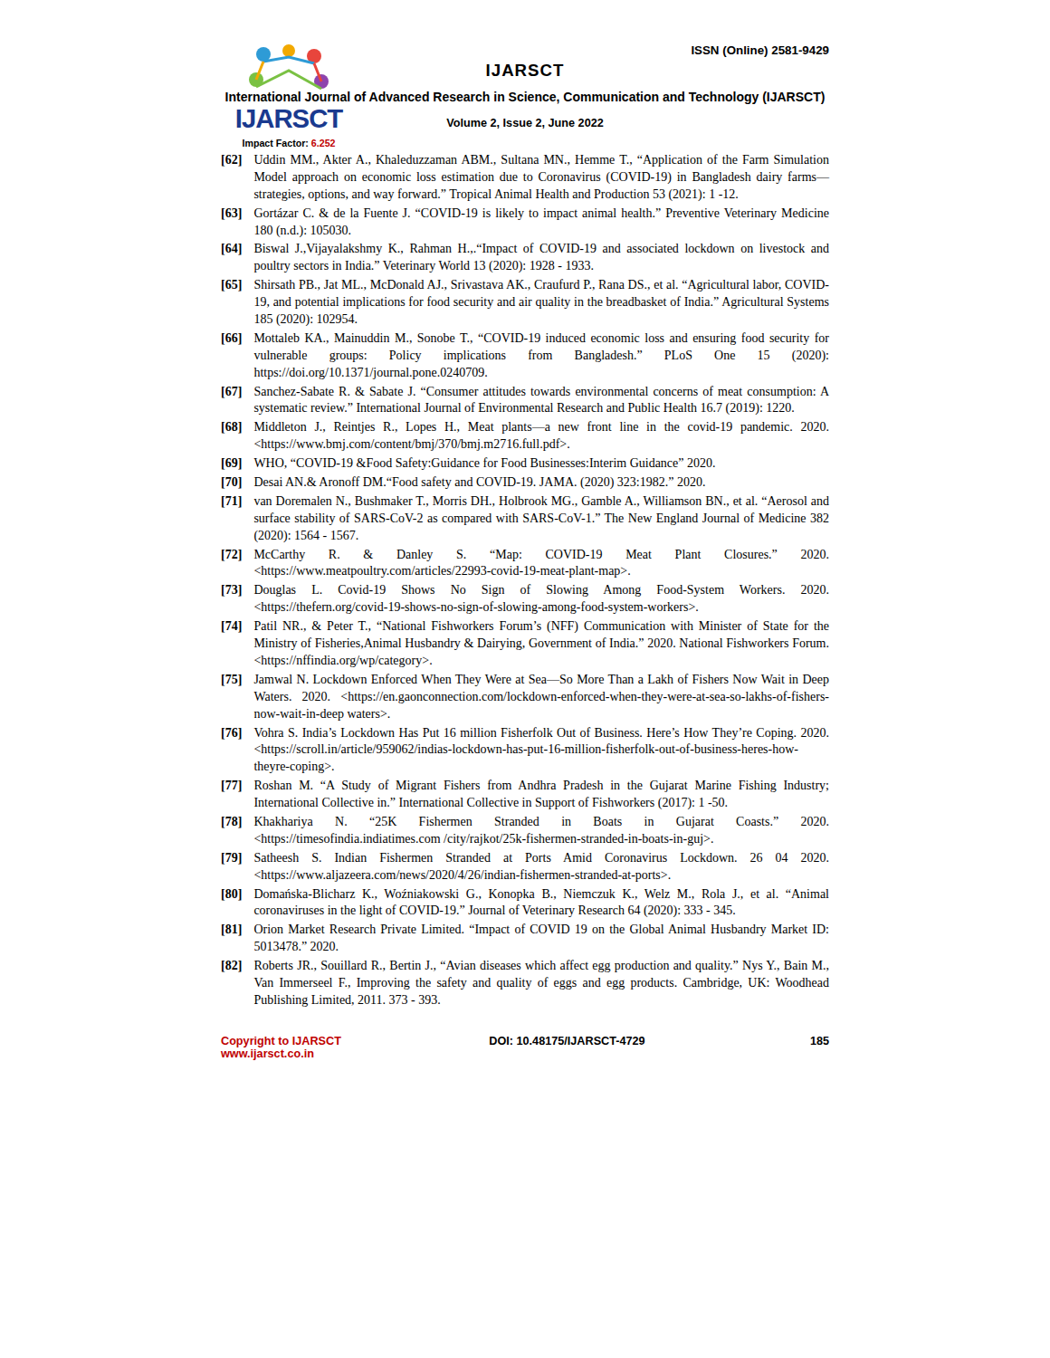IJARSCT
Impact Factor: 6.252
ISSN (Online) 2581-9429
IJARSCT
International Journal of Advanced Research in Science, Communication and Technology (IJARSCT)
Volume 2, Issue 2, June 2022
[62] Uddin MM., Akter A., Khaleduzzaman ABM., Sultana MN., Hemme T., “Application of the Farm Simulation Model approach on economic loss estimation due to Coronavirus (COVID-19) in Bangladesh dairy farms—strategies, options, and way forward.” Tropical Animal Health and Production 53 (2021): 1 -12.
[63] Gortázar C. & de la Fuente J. “COVID-19 is likely to impact animal health.” Preventive Veterinary Medicine 180 (n.d.): 105030.
[64] Biswal J.,Vijayalakshmy K., Rahman H.,.“Impact of COVID-19 and associated lockdown on livestock and poultry sectors in India.” Veterinary World 13 (2020): 1928 - 1933.
[65] Shirsath PB., Jat ML., McDonald AJ., Srivastava AK., Craufurd P., Rana DS., et al. “Agricultural labor, COVID-19, and potential implications for food security and air quality in the breadbasket of India.” Agricultural Systems 185 (2020): 102954.
[66] Mottaleb KA., Mainuddin M., Sonobe T., “COVID-19 induced economic loss and ensuring food security for vulnerable groups: Policy implications from Bangladesh.” PLoS One 15 (2020): https://doi.org/10.1371/journal.pone.0240709.
[67] Sanchez-Sabate R. & Sabate J. “Consumer attitudes towards environmental concerns of meat consumption: A systematic review.” International Journal of Environmental Research and Public Health 16.7 (2019): 1220.
[68] Middleton J., Reintjes R., Lopes H., Meat plants—a new front line in the covid-19 pandemic. 2020. <https://www.bmj.com/content/bmj/370/bmj.m2716.full.pdf>.
[69] WHO, “COVID-19 &Food Safety:Guidance for Food Businesses:Interim Guidance” 2020.
[70] Desai AN.& Aronoff DM.“Food safety and COVID-19. JAMA. (2020) 323:1982.” 2020.
[71] van Doremalen N., Bushmaker T., Morris DH., Holbrook MG., Gamble A., Williamson BN., et al. “Aerosol and surface stability of SARS-CoV-2 as compared with SARS-CoV-1.” The New England Journal of Medicine 382 (2020): 1564 - 1567.
[72] McCarthy R. & Danley S. “Map: COVID-19 Meat Plant Closures.” 2020. <https://www.meatpoultry.com/articles/22993-covid-19-meat-plant-map>.
[73] Douglas L. Covid-19 Shows No Sign of Slowing Among Food-System Workers. 2020. <https://thefern.org/covid-19-shows-no-sign-of-slowing-among-food-system-workers>.
[74] Patil NR., & Peter T., “National Fishworkers Forum’s (NFF) Communication with Minister of State for the Ministry of Fisheries,Animal Husbandry & Dairying, Government of India.” 2020. National Fishworkers Forum. <https://nffindia.org/wp/category>.
[75] Jamwal N. Lockdown Enforced When They Were at Sea—So More Than a Lakh of Fishers Now Wait in Deep Waters. 2020. <https://en.gaonconnection.com/lockdown-enforced-when-they-were-at-sea-so-lakhs-of-fishers-now-wait-in-deep waters>.
[76] Vohra S. India’s Lockdown Has Put 16 million Fisherfolk Out of Business. Here’s How They’re Coping. 2020. <https://scroll.in/article/959062/indias-lockdown-has-put-16-million-fisherfolk-out-of-business-heres-how-theyre-coping>.
[77] Roshan M. “A Study of Migrant Fishers from Andhra Pradesh in the Gujarat Marine Fishing Industry; International Collective in.” International Collective in Support of Fishworkers (2017): 1 -50.
[78] Khakhariya N. “25K Fishermen Stranded in Boats in Gujarat Coasts.” 2020. <https://timesofindia.indiatimes.com /city/rajkot/25k-fishermen-stranded-in-boats-in-guj>.
[79] Satheesh S. Indian Fishermen Stranded at Ports Amid Coronavirus Lockdown. 26 04 2020. <https://www.aljazeera.com/news/2020/4/26/indian-fishermen-stranded-at-ports>.
[80] Domańska-Blicharz K., Woźniakowski G., Konopka B., Niemczuk K., Welz M., Rola J., et al. “Animal coronaviruses in the light of COVID-19.” Journal of Veterinary Research 64 (2020): 333 - 345.
[81] Orion Market Research Private Limited. “Impact of COVID 19 on the Global Animal Husbandry Market ID: 5013478.” 2020.
[82] Roberts JR., Souillard R., Bertin J., “Avian diseases which affect egg production and quality.” Nys Y., Bain M., Van Immerseel F., Improving the safety and quality of eggs and egg products. Cambridge, UK: Woodhead Publishing Limited, 2011. 373 - 393.
Copyright to IJARSCT www.ijarsct.co.in
DOI: 10.48175/IJARSCT-4729
185